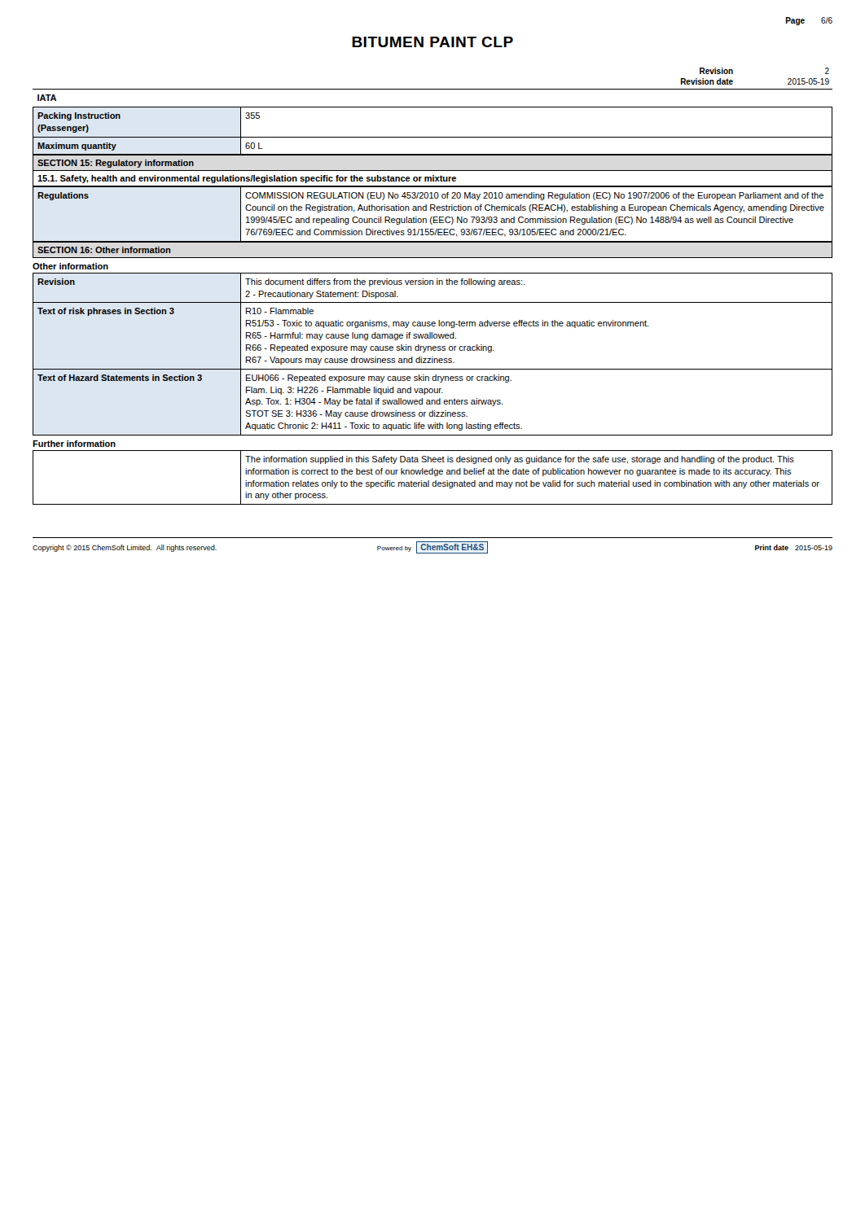Page 6/6
BITUMEN PAINT CLP
| Revision | 2 |
| Revision date | 2015-05-19 |
| IATA |
| Packing Instruction (Passenger) | 355 |
| Maximum quantity | 60 L |
SECTION 15: Regulatory information
15.1. Safety, health and environmental regulations/legislation specific for the substance or mixture
| Regulations | COMMISSION REGULATION (EU) No 453/2010 of 20 May 2010 amending Regulation (EC) No 1907/2006 of the European Parliament and of the Council on the Registration, Authorisation and Restriction of Chemicals (REACH), establishing a European Chemicals Agency, amending Directive 1999/45/EC and repealing Council Regulation (EEC) No 793/93 and Commission Regulation (EC) No 1488/94 as well as Council Directive 76/769/EEC and Commission Directives 91/155/EEC, 93/67/EEC, 93/105/EEC and 2000/21/EC. |
SECTION 16: Other information
Other information
| Revision | This document differs from the previous version in the following areas:. 2 - Precautionary Statement: Disposal. |
| Text of risk phrases in Section 3 | R10 - Flammable R51/53 - Toxic to aquatic organisms, may cause long-term adverse effects in the aquatic environment. R65 - Harmful: may cause lung damage if swallowed. R66 - Repeated exposure may cause skin dryness or cracking. R67 - Vapours may cause drowsiness and dizziness. |
| Text of Hazard Statements in Section 3 | EUH066 - Repeated exposure may cause skin dryness or cracking. Flam. Liq. 3: H226 - Flammable liquid and vapour. Asp. Tox. 1: H304 - May be fatal if swallowed and enters airways. STOT SE 3: H336 - May cause drowsiness or dizziness. Aquatic Chronic 2: H411 - Toxic to aquatic life with long lasting effects. |
Further information
| | The information supplied in this Safety Data Sheet is designed only as guidance for the safe use, storage and handling of the product. This information is correct to the best of our knowledge and belief at the date of publication however no guarantee is made to its accuracy. This information relates only to the specific material designated and may not be valid for such material used in combination with any other materials or in any other process. |
Copyright © 2015 ChemSoft Limited. All rights reserved.
Powered by ChemSoft EH&S
Print date2015-05-19